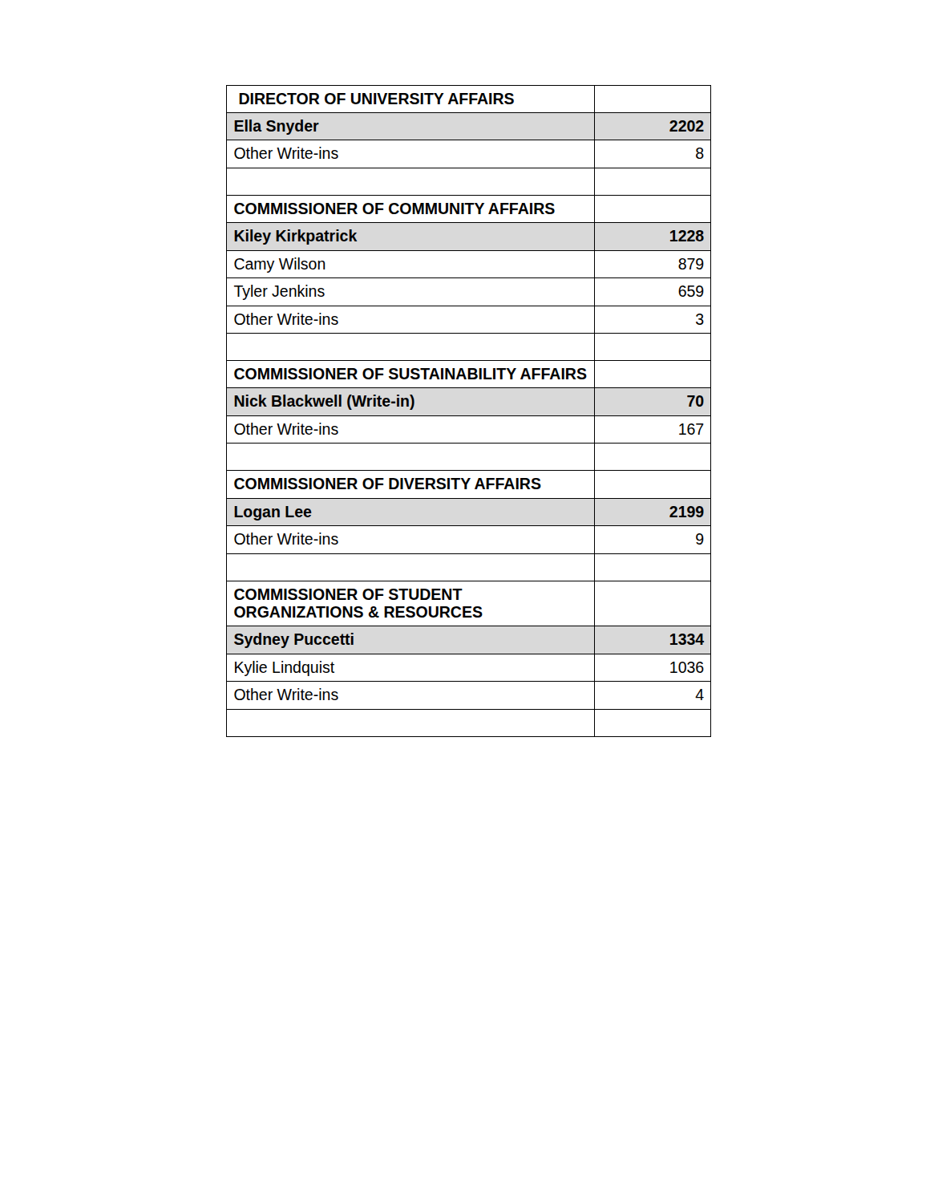| DIRECTOR OF UNIVERSITY AFFAIRS | |
| Ella Snyder | 2202 |
| Other Write-ins | 8 |
| COMMISSIONER OF COMMUNITY AFFAIRS | |
| Kiley Kirkpatrick | 1228 |
| Camy Wilson | 879 |
| Tyler Jenkins | 659 |
| Other Write-ins | 3 |
| COMMISSIONER OF SUSTAINABILITY AFFAIRS | |
| Nick Blackwell (Write-in) | 70 |
| Other Write-ins | 167 |
| COMMISSIONER OF DIVERSITY AFFAIRS | |
| Logan Lee | 2199 |
| Other Write-ins | 9 |
| COMMISSIONER OF STUDENT ORGANIZATIONS & RESOURCES | |
| Sydney Puccetti | 1334 |
| Kylie Lindquist | 1036 |
| Other Write-ins | 4 |